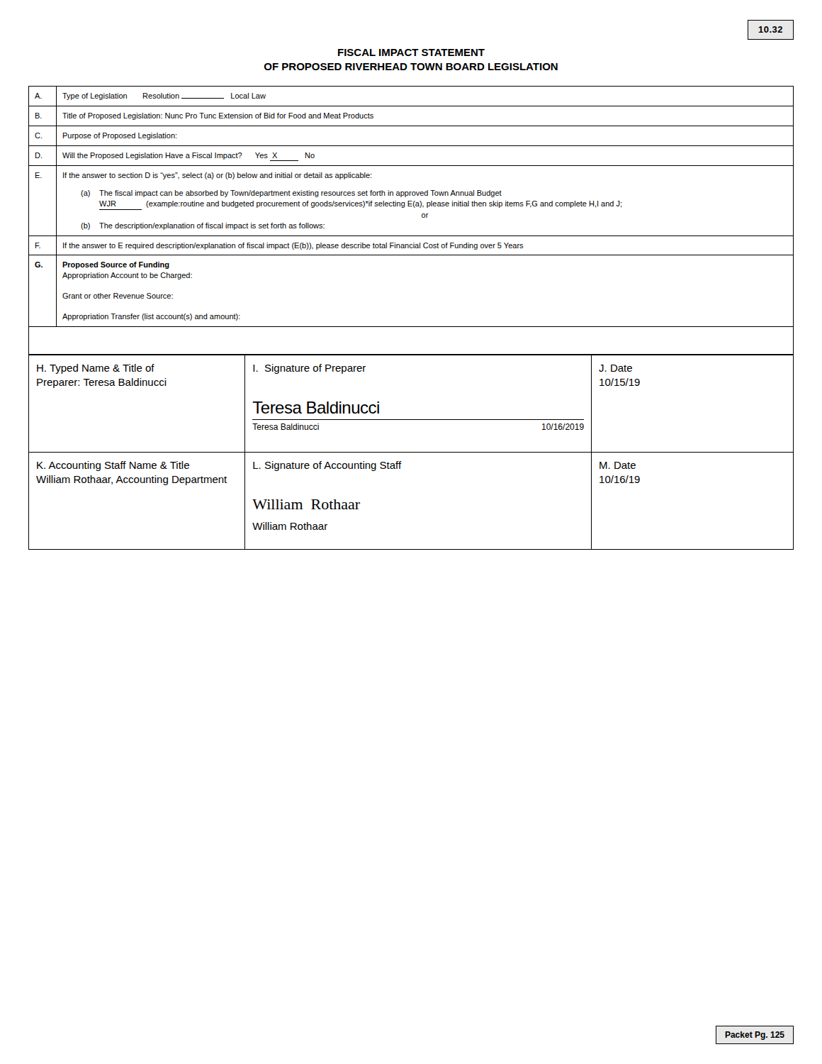10.32
FISCAL IMPACT STATEMENT OF PROPOSED RIVERHEAD TOWN BOARD LEGISLATION
| A. | Type of Legislation Resolution Local Law |
| B. | Title of Proposed Legislation: Nunc Pro Tunc Extension of Bid for Food and Meat Products |
| C. | Purpose of Proposed Legislation: |
| D. | Will the Proposed Legislation Have a Fiscal Impact? Yes X No |
| E. | If the answer to section D is “yes”, select (a) or (b) below and initial or detail as applicable: (a) The fiscal impact can be absorbed by Town/department existing resources set forth in approved Town Annual Budget WJR (example:routine and budgeted procurement of goods/services)*if selecting E(a), please initial then skip items F,G and complete H,I and J; or (b) The description/explanation of fiscal impact is set forth as follows: |
| F. | If the answer to E required description/explanation of fiscal impact (E(b)), please describe total Financial Cost of Funding over 5 Years |
| G. | Proposed Source of Funding Appropriation Account to be Charged: Grant or other Revenue Source: Appropriation Transfer (list account(s) and amount): |
| H. Typed Name & Title of Preparer: Teresa Baldinucci | I. Signature of Preparer Teresa Baldinucci Teresa Baldinucci 10/16/2019 | J. Date 10/15/19 |
| K. Accounting Staff Name & Title William Rothaar, Accounting Department | L. Signature of Accounting Staff William Rothaar William Rothaar | M. Date 10/16/19 |
Packet Pg. 125